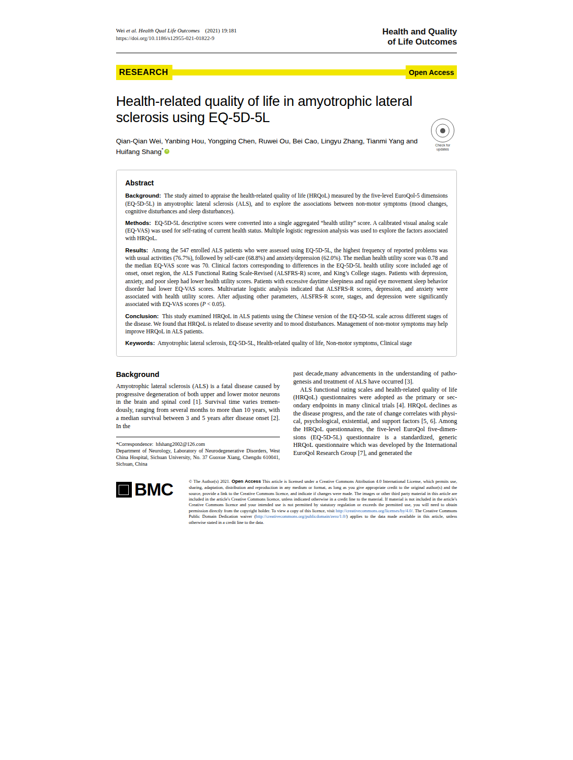Wei et al. Health Qual Life Outcomes (2021) 19:181
https://doi.org/10.1186/s12955-021-01822-9
Health and Quality
of Life Outcomes
RESEARCH
Open Access
Health-related quality of life in amyotrophic lateral sclerosis using EQ-5D-5L
Check for
updates
Qian-Qian Wei, Yanbing Hou, Yongping Chen, Ruwei Ou, Bei Cao, Lingyu Zhang, Tianmi Yang and Huifang Shang*
Abstract
Background: The study aimed to appraise the health-related quality of life (HRQoL) measured by the five-level EuroQol-5 dimensions (EQ-5D-5L) in amyotrophic lateral sclerosis (ALS), and to explore the associations between non-motor symptoms (mood changes, cognitive disturbances and sleep disturbances).
Methods: EQ-5D-5L descriptive scores were converted into a single aggregated “health utility” score. A calibrated visual analog scale (EQ-VAS) was used for self-rating of current health status. Multiple logistic regression analysis was used to explore the factors associated with HRQoL.
Results: Among the 547 enrolled ALS patients who were assessed using EQ-5D-5L, the highest frequency of reported problems was with usual activities (76.7%), followed by self-care (68.8%) and anxiety/depression (62.0%). The median health utility score was 0.78 and the median EQ-VAS score was 70. Clinical factors corresponding to differences in the EQ-5D-5L health utility score included age of onset, onset region, the ALS Functional Rating Scale-Revised (ALSFRS-R) score, and King’s College stages. Patients with depression, anxiety, and poor sleep had lower health utility scores. Patients with excessive daytime sleepiness and rapid eye movement sleep behavior disorder had lower EQ-VAS scores. Multivariate logistic analysis indicated that ALSFRS-R scores, depression, and anxiety were associated with health utility scores. After adjusting other parameters, ALSFRS-R score, stages, and depression were significantly associated with EQ-VAS scores (P < 0.05).
Conclusion: This study examined HRQoL in ALS patients using the Chinese version of the EQ-5D-5L scale across different stages of the disease. We found that HRQoL is related to disease severity and to mood disturbances. Management of non-motor symptoms may help improve HRQoL in ALS patients.
Keywords: Amyotrophic lateral sclerosis, EQ-5D-5L, Health-related quality of life, Non-motor symptoms, Clinical stage
Background
Amyotrophic lateral sclerosis (ALS) is a fatal disease caused by progressive degeneration of both upper and lower motor neurons in the brain and spinal cord [1]. Survival time varies tremendously, ranging from several months to more than 10 years, with a median survival between 3 and 5 years after disease onset [2]. In the
*Correspondence: hfshang2002@126.com
Department of Neurology, Laboratory of Neurodegenerative Disorders, West China Hospital, Sichuan University, No. 37 Guoxue Xiang, Chengdu 610041, Sichuan, China
past decade,many advancements in the understanding of pathogenesis and treatment of ALS have occurred [3].
ALS functional rating scales and health-related quality of life (HRQoL) questionnaires were adopted as the primary or secondary endpoints in many clinical trials [4]. HRQoL declines as the disease progress, and the rate of change correlates with physical, psychological, existential, and support factors [5, 6]. Among the HRQoL questionnaires, the five-level EuroQol five-dimensions (EQ-5D-5L) questionnaire is a standardized, generic HRQoL questionnaire which was developed by the International EuroQol Research Group [7], and generated the
BMC
© The Author(s) 2021. Open Access This article is licensed under a Creative Commons Attribution 4.0 International License, which permits use, sharing, adaptation, distribution and reproduction in any medium or format, as long as you give appropriate credit to the original author(s) and the source, provide a link to the Creative Commons licence, and indicate if changes were made. The images or other third party material in this article are included in the article's Creative Commons licence, unless indicated otherwise in a credit line to the material. If material is not included in the article's Creative Commons licence and your intended use is not permitted by statutory regulation or exceeds the permitted use, you will need to obtain permission directly from the copyright holder. To view a copy of this licence, visit http://creativecommons.org/licenses/by/4.0/. The Creative Commons Public Domain Dedication waiver (http://creativecommons.org/publicdomain/zero/1.0/) applies to the data made available in this article, unless otherwise stated in a credit line to the data.